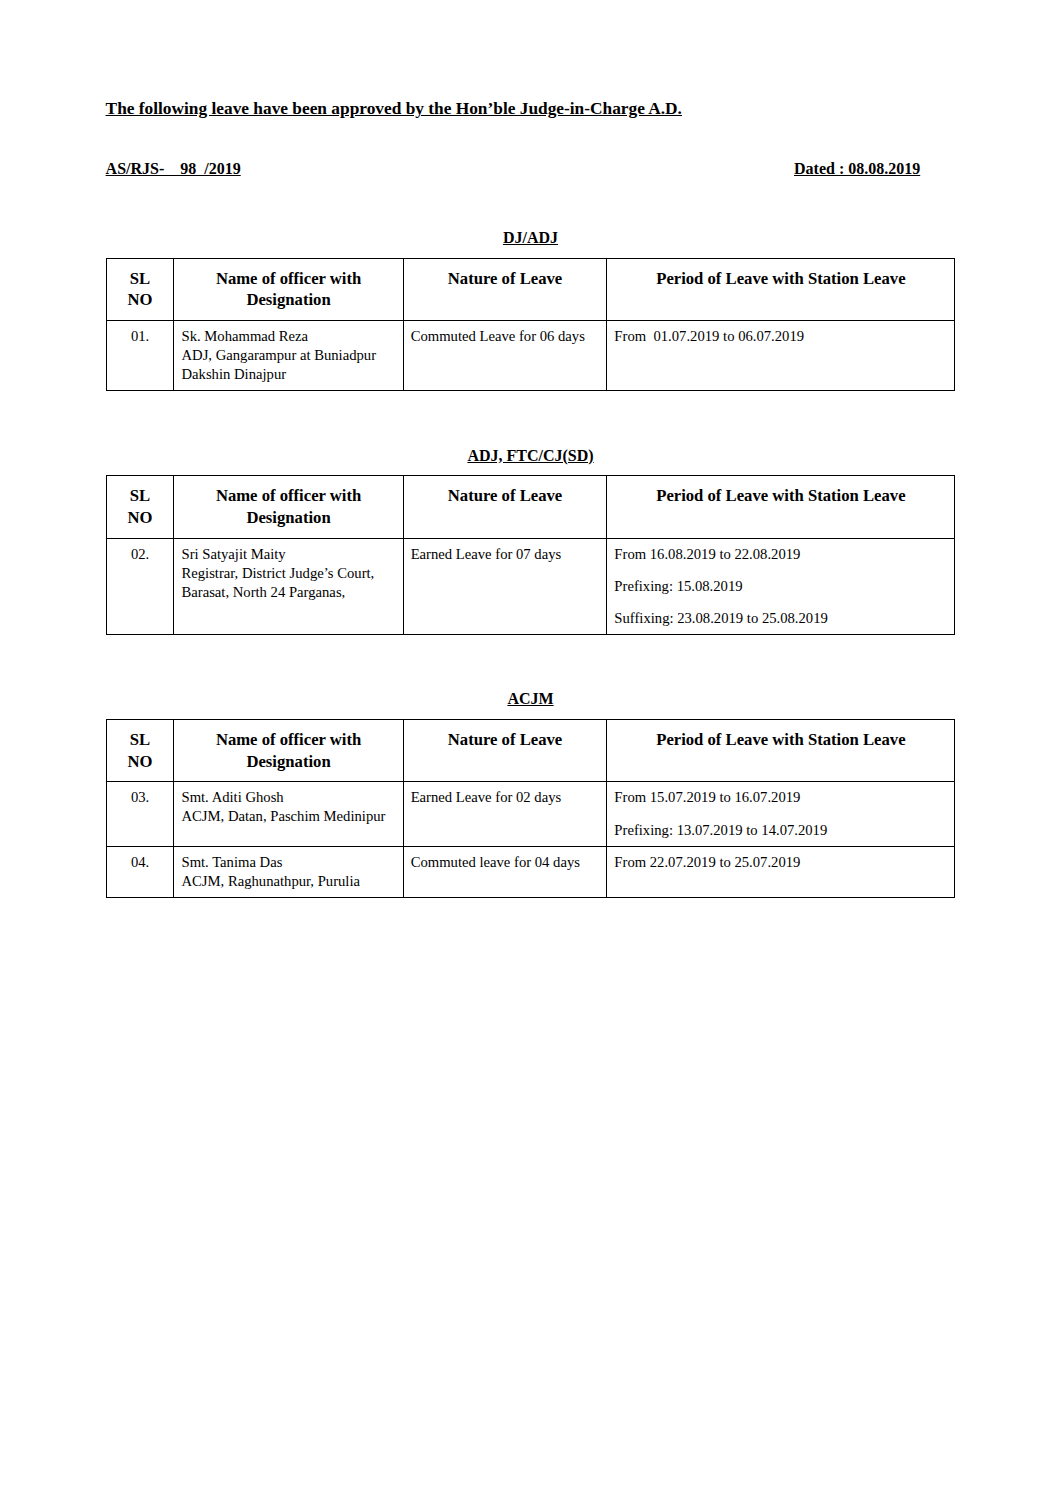The following leave have been approved by the Hon’ble Judge-in-Charge A.D.
AS/RJS- 98 /2019 Dated : 08.08.2019
DJ/ADJ
| SL NO | Name of officer with Designation | Nature of Leave | Period of Leave with Station Leave |
| --- | --- | --- | --- |
| 01. | Sk. Mohammad Reza ADJ, Gangarampur at Buniadpur Dakshin Dinajpur | Commuted Leave for 06 days | From 01.07.2019 to 06.07.2019 |
ADJ, FTC/CJ(SD)
| SL NO | Name of officer with Designation | Nature of Leave | Period of Leave with Station Leave |
| --- | --- | --- | --- |
| 02. | Sri Satyajit Maity Registrar, District Judge’s Court, Barasat, North 24 Parganas, | Earned Leave for 07 days | From 16.08.2019 to 22.08.2019 Prefixing: 15.08.2019 Suffixing: 23.08.2019 to 25.08.2019 |
ACJM
| SL NO | Name of officer with Designation | Nature of Leave | Period of Leave with Station Leave |
| --- | --- | --- | --- |
| 03. | Smt. Aditi Ghosh ACJM, Datan, Paschim Medinipur | Earned Leave for 02 days | From 15.07.2019 to 16.07.2019 Prefixing: 13.07.2019 to 14.07.2019 |
| 04. | Smt. Tanima Das ACJM, Raghunathpur, Purulia | Commuted leave for 04 days | From 22.07.2019 to 25.07.2019 |